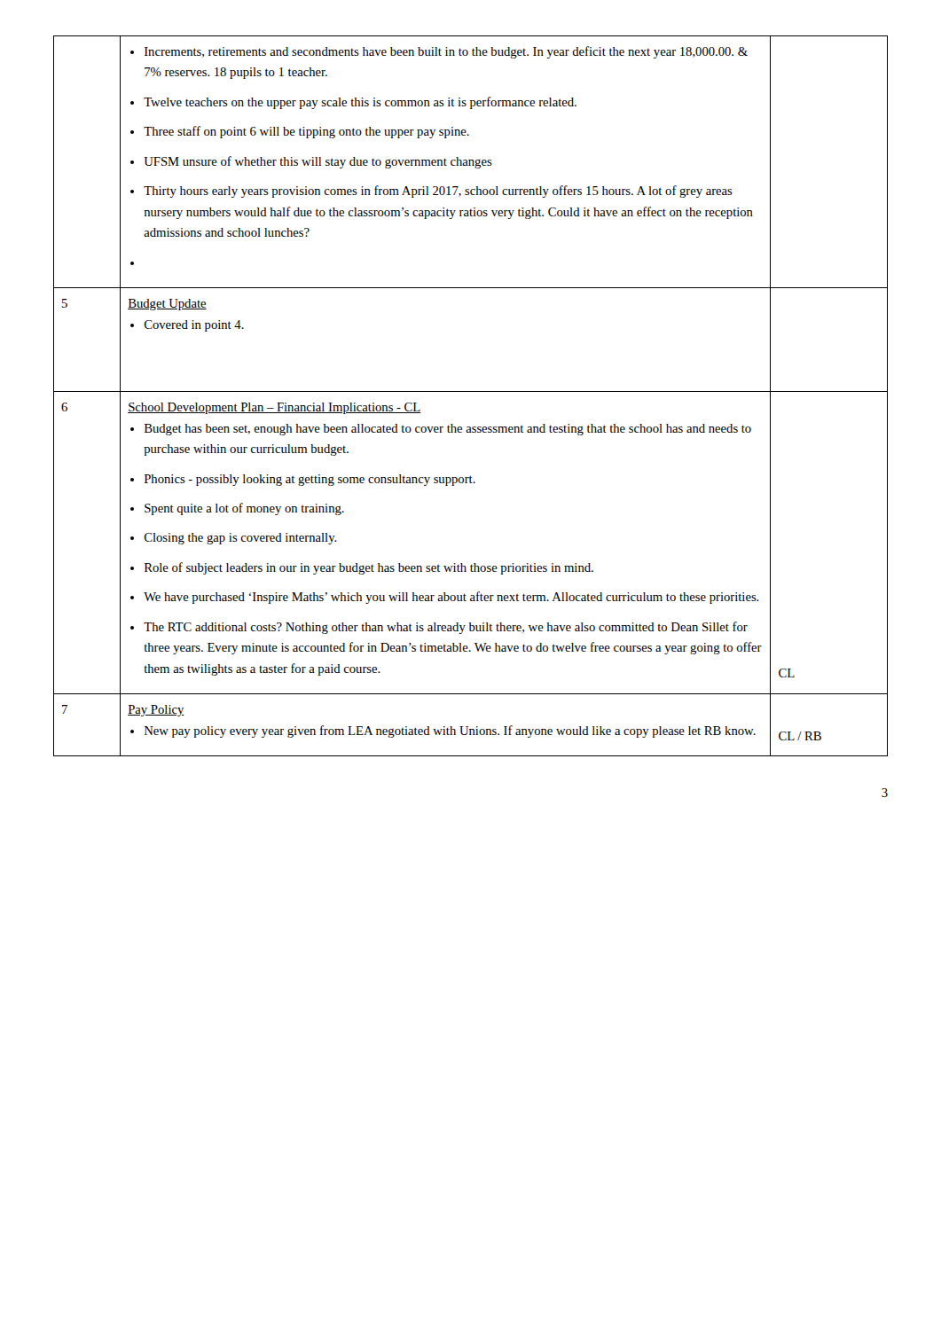| | Increments, retirements and secondments have been built in to the budget. In year deficit the next year 18,000.00. & 7% reserves. 18 pupils to 1 teacher. Twelve teachers on the upper pay scale this is common as it is performance related. Three staff on point 6 will be tipping onto the upper pay spine. UFSM unsure of whether this will stay due to government changes Thirty hours early years provision comes in from April 2017, school currently offers 15 hours. A lot of grey areas nursery numbers would half due to the classroom’s capacity ratios very tight. Could it have an effect on the reception admissions and school lunches? | |
| 5 | Budget Update Covered in point 4. | |
| 6 | School Development Plan – Financial Implications - CL Budget has been set, enough have been allocated to cover the assessment and testing that the school has and needs to purchase within our curriculum budget. Phonics - possibly looking at getting some consultancy support. Spent quite a lot of money on training. Closing the gap is covered internally. Role of subject leaders in our in year budget has been set with those priorities in mind. We have purchased ‘Inspire Maths’ which you will hear about after next term. Allocated curriculum to these priorities. The RTC additional costs? Nothing other than what is already built there, we have also committed to Dean Sillet for three years. Every minute is accounted for in Dean’s timetable. We have to do twelve free courses a year going to offer them as twilights as a taster for a paid course. | CL |
| 7 | Pay Policy New pay policy every year given from LEA negotiated with Unions. If anyone would like a copy please let RB know. | CL / RB |
3